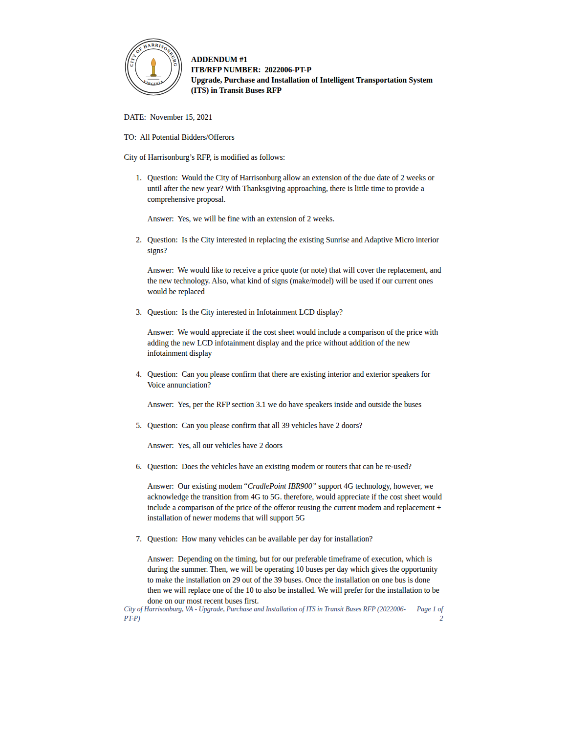CITY OF HARRISONBURG VIRGINIA
ADDENDUM #1
ITB/RFP NUMBER: 2022006-PT-P
Upgrade, Purchase and Installation of Intelligent Transportation System (ITS) in Transit Buses RFP
DATE: November 15, 2021
TO: All Potential Bidders/Offerors
City of Harrisonburg’s RFP, is modified as follows:
Question: Would the City of Harrisonburg allow an extension of the due date of 2 weeks or until after the new year? With Thanksgiving approaching, there is little time to provide a comprehensive proposal.
Answer: Yes, we will be fine with an extension of 2 weeks.
Question: Is the City interested in replacing the existing Sunrise and Adaptive Micro interior signs?
Answer: We would like to receive a price quote (or note) that will cover the replacement, and the new technology. Also, what kind of signs (make/model) will be used if our current ones would be replaced
Question: Is the City interested in Infotainment LCD display?
Answer: We would appreciate if the cost sheet would include a comparison of the price with adding the new LCD infotainment display and the price without addition of the new infotainment display
Question: Can you please confirm that there are existing interior and exterior speakers for Voice annunciation?
Answer: Yes, per the RFP section 3.1 we do have speakers inside and outside the buses
Question: Can you please confirm that all 39 vehicles have 2 doors?
Answer: Yes, all our vehicles have 2 doors
Question: Does the vehicles have an existing modem or routers that can be re-used?
Answer: Our existing modem “CradlePoint IBR900” support 4G technology, however, we acknowledge the transition from 4G to 5G. therefore, would appreciate if the cost sheet would include a comparison of the price of the offeror reusing the current modem and replacement + installation of newer modems that will support 5G
Question: How many vehicles can be available per day for installation?
Answer: Depending on the timing, but for our preferable timeframe of execution, which is during the summer. Then, we will be operating 10 buses per day which gives the opportunity to make the installation on 29 out of the 39 buses. Once the installation on one bus is done then we will replace one of the 10 to also be installed. We will prefer for the installation to be done on our most recent buses first.
City of Harrisonburg, VA - Upgrade, Purchase and Installation of ITS in Transit Buses RFP (2022006-PT-P)
Page 1 of 2